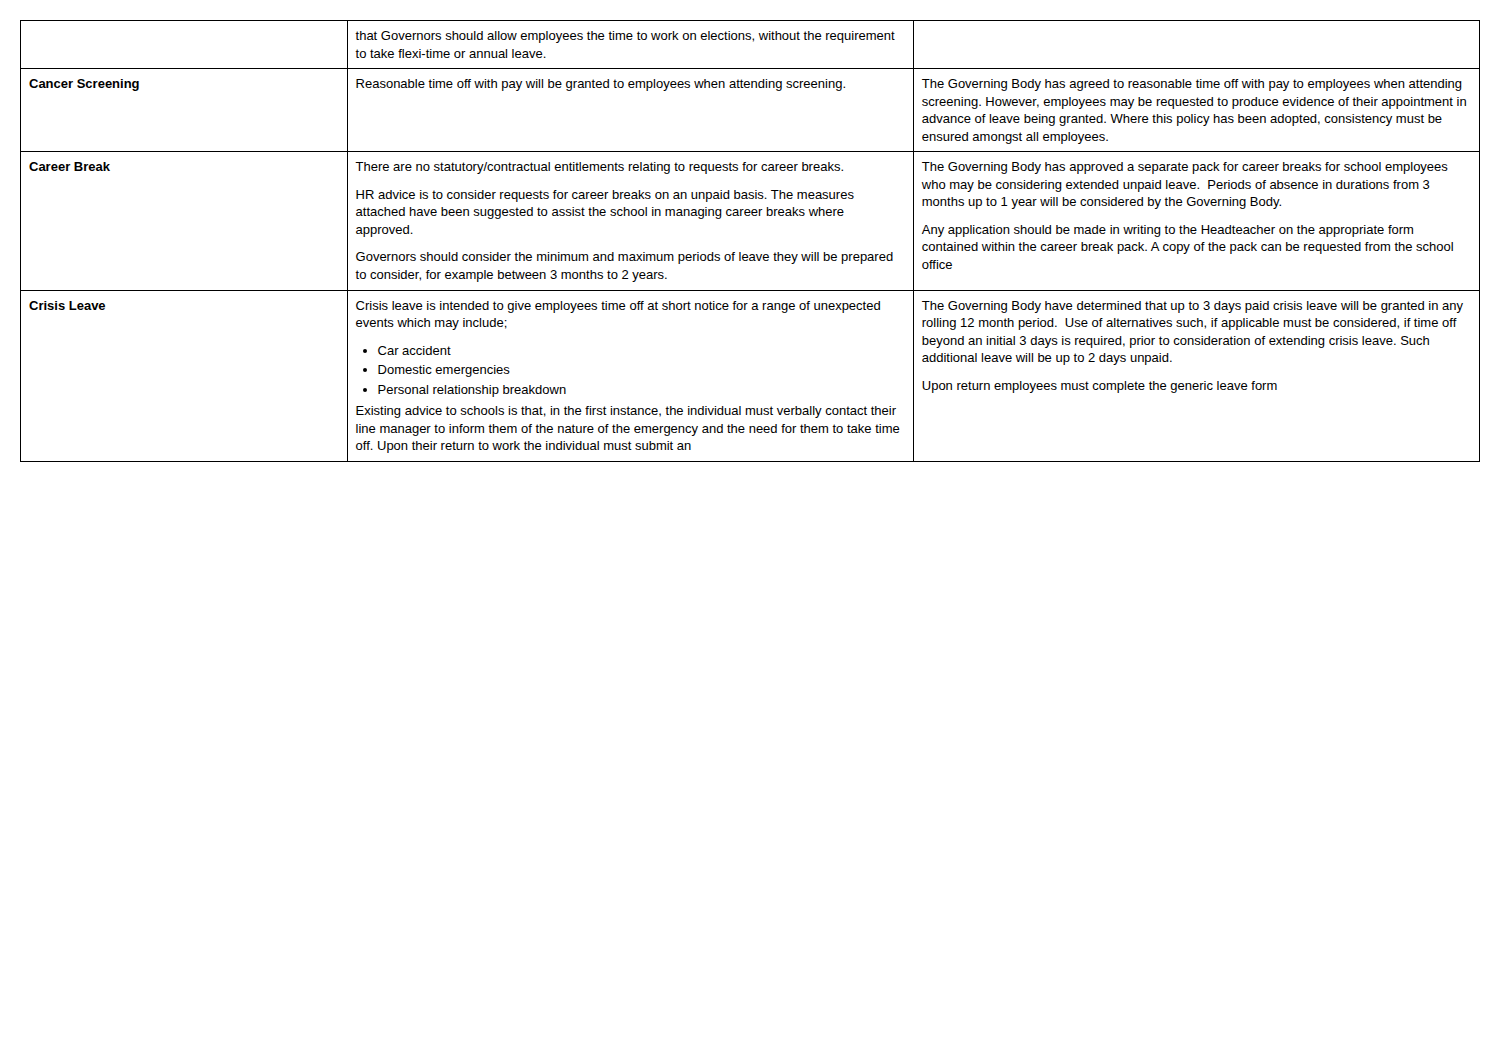| | that Governors should allow employees the time to work on elections, without the requirement to take flexi-time or annual leave. | |
| Cancer Screening | Reasonable time off with pay will be granted to employees when attending screening. | The Governing Body has agreed to reasonable time off with pay to employees when attending screening. However, employees may be requested to produce evidence of their appointment in advance of leave being granted. Where this policy has been adopted, consistency must be ensured amongst all employees. |
| Career Break | There are no statutory/contractual entitlements relating to requests for career breaks. HR advice is to consider requests for career breaks on an unpaid basis. The measures attached have been suggested to assist the school in managing career breaks where approved. Governors should consider the minimum and maximum periods of leave they will be prepared to consider, for example between 3 months to 2 years. | The Governing Body has approved a separate pack for career breaks for school employees who may be considering extended unpaid leave. Periods of absence in durations from 3 months up to 1 year will be considered by the Governing Body. Any application should be made in writing to the Headteacher on the appropriate form contained within the career break pack. A copy of the pack can be requested from the school office |
| Crisis Leave | Crisis leave is intended to give employees time off at short notice for a range of unexpected events which may include; Car accident Domestic emergencies Personal relationship breakdown Existing advice to schools is that, in the first instance, the individual must verbally contact their line manager to inform them of the nature of the emergency and the need for them to take time off. Upon their return to work the individual must submit an | The Governing Body have determined that up to 3 days paid crisis leave will be granted in any rolling 12 month period. Use of alternatives such, if applicable must be considered, if time off beyond an initial 3 days is required, prior to consideration of extending crisis leave. Such additional leave will be up to 2 days unpaid. Upon return employees must complete the generic leave form |